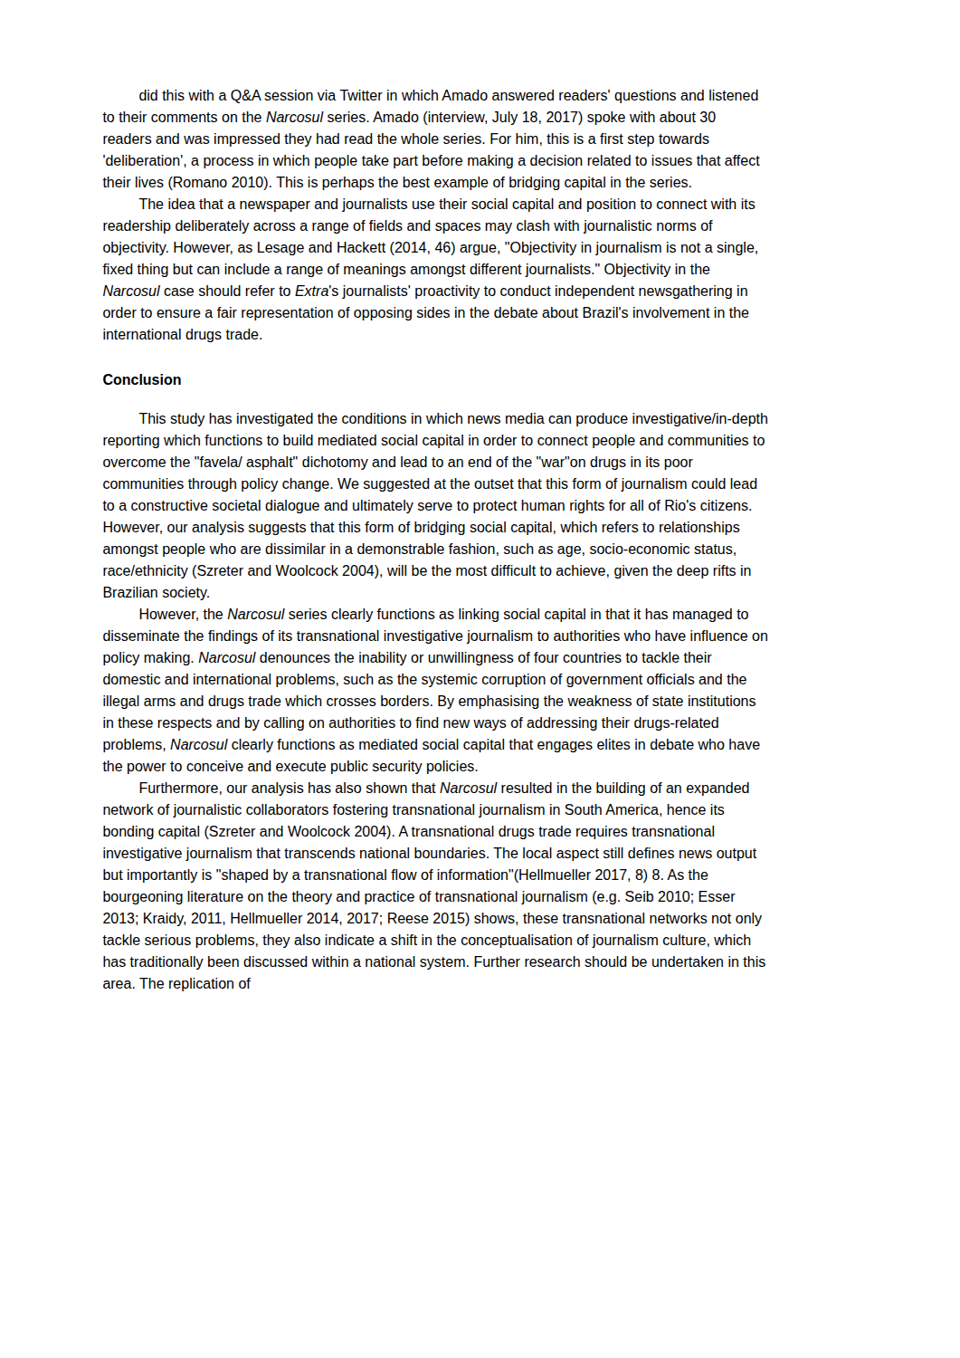did this with a Q&A session via Twitter in which Amado answered readers' questions and listened to their comments on the Narcosul series. Amado (interview, July 18, 2017) spoke with about 30 readers and was impressed they had read the whole series. For him, this is a first step towards 'deliberation', a process in which people take part before making a decision related to issues that affect their lives (Romano 2010). This is perhaps the best example of bridging capital in the series.
The idea that a newspaper and journalists use their social capital and position to connect with its readership deliberately across a range of fields and spaces may clash with journalistic norms of objectivity. However, as Lesage and Hackett (2014, 46) argue, "Objectivity in journalism is not a single, fixed thing but can include a range of meanings amongst different journalists." Objectivity in the Narcosul case should refer to Extra's journalists' proactivity to conduct independent newsgathering in order to ensure a fair representation of opposing sides in the debate about Brazil's involvement in the international drugs trade.
Conclusion
This study has investigated the conditions in which news media can produce investigative/in-depth reporting which functions to build mediated social capital in order to connect people and communities to overcome the "favela/ asphalt" dichotomy and lead to an end of the "war"on drugs in its poor communities through policy change. We suggested at the outset that this form of journalism could lead to a constructive societal dialogue and ultimately serve to protect human rights for all of Rio's citizens. However, our analysis suggests that this form of bridging social capital, which refers to relationships amongst people who are dissimilar in a demonstrable fashion, such as age, socio-economic status, race/ethnicity (Szreter and Woolcock 2004), will be the most difficult to achieve, given the deep rifts in Brazilian society.
However, the Narcosul series clearly functions as linking social capital in that it has managed to disseminate the findings of its transnational investigative journalism to authorities who have influence on policy making. Narcosul denounces the inability or unwillingness of four countries to tackle their domestic and international problems, such as the systemic corruption of government officials and the illegal arms and drugs trade which crosses borders. By emphasising the weakness of state institutions in these respects and by calling on authorities to find new ways of addressing their drugs-related problems, Narcosul clearly functions as mediated social capital that engages elites in debate who have the power to conceive and execute public security policies.
Furthermore, our analysis has also shown that Narcosul resulted in the building of an expanded network of journalistic collaborators fostering transnational journalism in South America, hence its bonding capital (Szreter and Woolcock 2004). A transnational drugs trade requires transnational investigative journalism that transcends national boundaries. The local aspect still defines news output but importantly is "shaped by a transnational flow of information"(Hellmueller 2017, 8) 8. As the bourgeoning literature on the theory and practice of transnational journalism (e.g. Seib 2010; Esser 2013; Kraidy, 2011, Hellmueller 2014, 2017; Reese 2015) shows, these transnational networks not only tackle serious problems, they also indicate a shift in the conceptualisation of journalism culture, which has traditionally been discussed within a national system. Further research should be undertaken in this area. The replication of